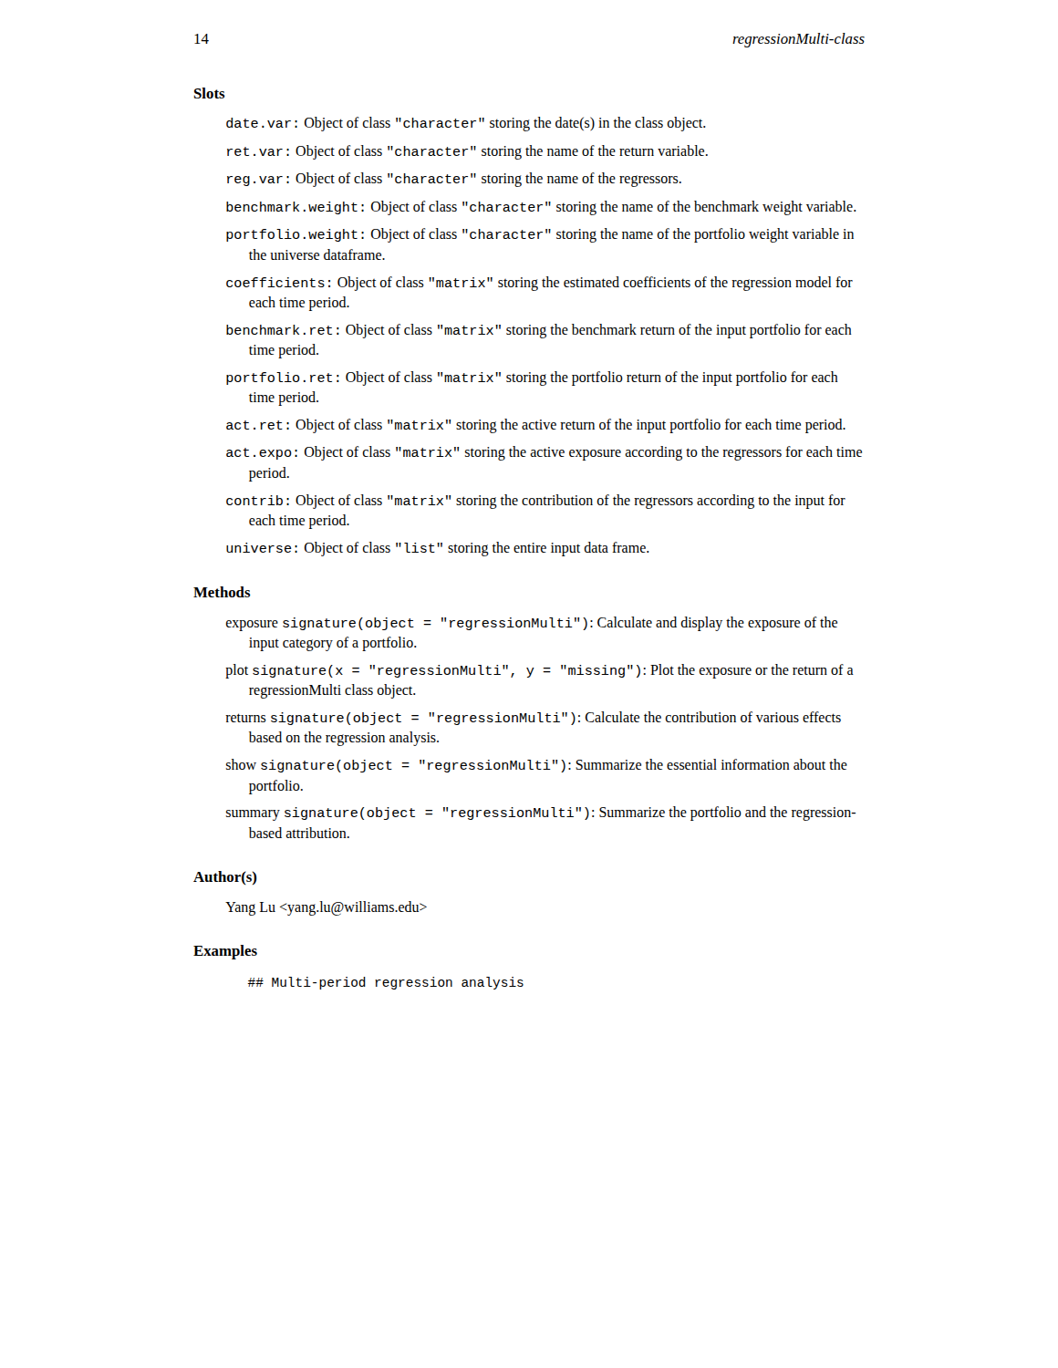14 regressionMulti-class
Slots
date.var: Object of class "character" storing the date(s) in the class object.
ret.var: Object of class "character" storing the name of the return variable.
reg.var: Object of class "character" storing the name of the regressors.
benchmark.weight: Object of class "character" storing the name of the benchmark weight variable.
portfolio.weight: Object of class "character" storing the name of the portfolio weight variable in the universe dataframe.
coefficients: Object of class "matrix" storing the estimated coefficients of the regression model for each time period.
benchmark.ret: Object of class "matrix" storing the benchmark return of the input portfolio for each time period.
portfolio.ret: Object of class "matrix" storing the portfolio return of the input portfolio for each time period.
act.ret: Object of class "matrix" storing the active return of the input portfolio for each time period.
act.expo: Object of class "matrix" storing the active exposure according to the regressors for each time period.
contrib: Object of class "matrix" storing the contribution of the regressors according to the input for each time period.
universe: Object of class "list" storing the entire input data frame.
Methods
exposure signature(object = "regressionMulti"): Calculate and display the exposure of the input category of a portfolio.
plot signature(x = "regressionMulti", y = "missing"): Plot the exposure or the return of a regressionMulti class object.
returns signature(object = "regressionMulti"): Calculate the contribution of various effects based on the regression analysis.
show signature(object = "regressionMulti"): Summarize the essential information about the portfolio.
summary signature(object = "regressionMulti"): Summarize the portfolio and the regression-based attribution.
Author(s)
Yang Lu <yang.lu@williams.edu>
Examples
## Multi-period regression analysis